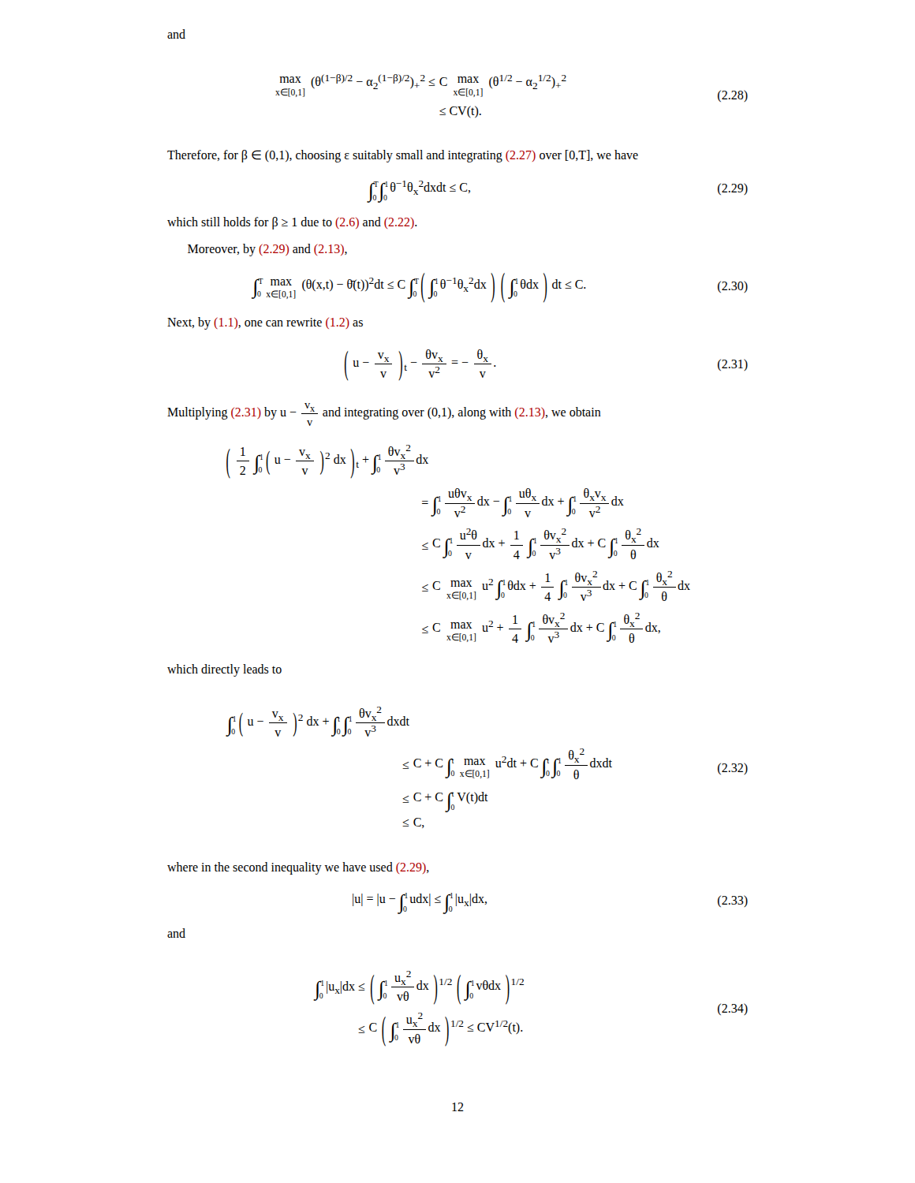and
max x∈[0,1] (θ(1−β)/2 − α2(1−β)/2)+2 ≤
C max x∈[0,1] (θ1/2 − α21/2)+2
≤ CV(t).
(2.28)
Therefore, for β ∈ (0,1), choosing ε suitably small and integrating (2.27) over [0,T], we have
∫0 T ∫01 θ−1θx2dxdt ≤ C,
(2.29)
which still holds for β ≥ 1 due to (2.6) and (2.22).
Moreover, by (2.29) and (2.13),
∫0 T max x∈[0,1] (θ(x,t) − θ̄(t))2dt ≤ C ∫0 T ( ∫01 θ−1θx2dx ) ( ∫01 θdx ) dt ≤ C.
(2.30)
Next, by (1.1), one can rewrite (1.2) as
( u − vx v )t − θvx v2 = − θx v.
(2.31)
Multiplying (2.31) by u − vx v and integrating over (0,1), along with (2.13), we obtain
( 12 ∫01 ( u − vx v )2 dx )t + ∫01 θvx2 v3dx
=
∫01 uθvx v2dx − ∫01 uθx vdx + ∫01 θxvx v2dx
≤
C ∫01 u2θ vdx + 14 ∫01 θvx2 v3dx + C ∫01 θx2 θdx
≤
C max x∈[0,1] u2 ∫01 θdx + 14 ∫01 θvx2 v3dx + C ∫01 θx2 θdx
≤
C max x∈[0,1] u2 + 14 ∫01 θvx2 v3dx + C ∫01 θx2 θdx,
which directly leads to
∫01 ( u − vx v )2 dx + ∫0 t ∫01 θvx2 v3dxdt
≤
C + C ∫0 t max x∈[0,1] u2dt + C ∫0 t ∫01 θx2 θdxdt
≤
C + C ∫0 t V(t)dt
≤
C,
(2.32)
where in the second inequality we have used (2.29),
|u| = |u − ∫01 udx| ≤ ∫01 |ux|dx,
(2.33)
and
∫01 |ux|dx ≤
( ∫01 ux2 vθdx )1/2 ( ∫01 vθdx )1/2
≤
C ( ∫01 ux2 vθdx )1/2 ≤ CV1/2(t).
(2.34)
12